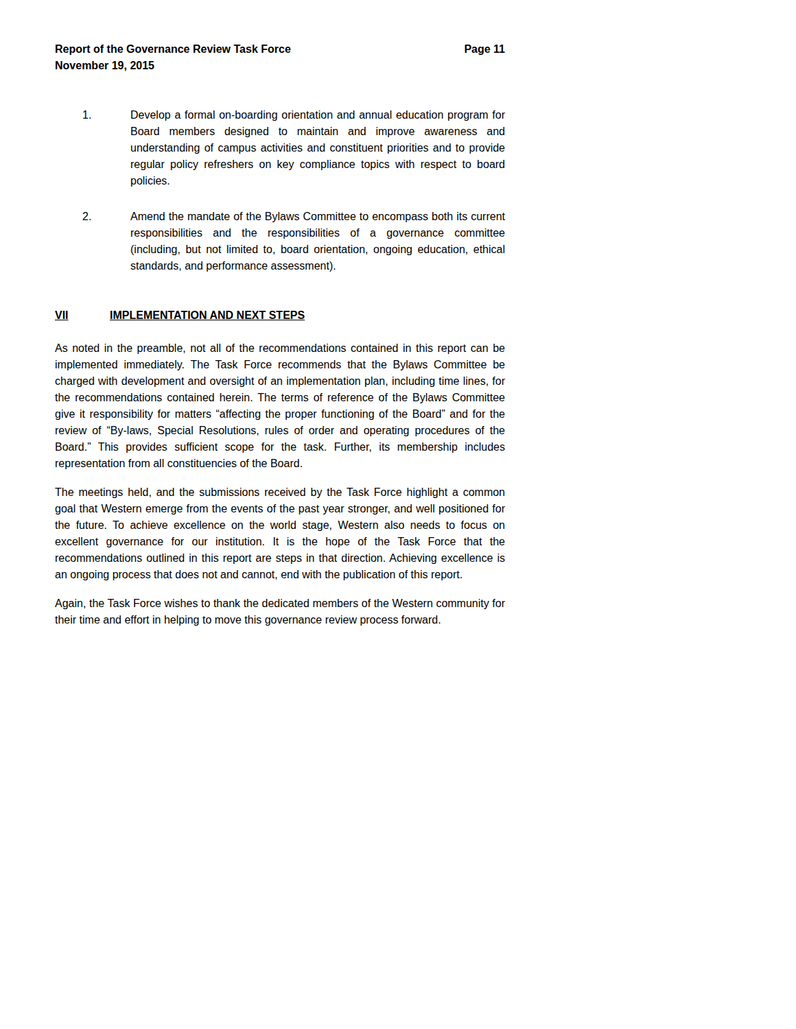Report of the Governance Review Task Force
November 19, 2015
Page 11
Develop a formal on-boarding orientation and annual education program for Board members designed to maintain and improve awareness and understanding of campus activities and constituent priorities and to provide regular policy refreshers on key compliance topics with respect to board policies.
Amend the mandate of the Bylaws Committee to encompass both its current responsibilities and the responsibilities of a governance committee (including, but not limited to, board orientation, ongoing education, ethical standards, and performance assessment).
VII IMPLEMENTATION AND NEXT STEPS
As noted in the preamble, not all of the recommendations contained in this report can be implemented immediately. The Task Force recommends that the Bylaws Committee be charged with development and oversight of an implementation plan, including time lines, for the recommendations contained herein. The terms of reference of the Bylaws Committee give it responsibility for matters “affecting the proper functioning of the Board” and for the review of “By-laws, Special Resolutions, rules of order and operating procedures of the Board.” This provides sufficient scope for the task. Further, its membership includes representation from all constituencies of the Board.
The meetings held, and the submissions received by the Task Force highlight a common goal that Western emerge from the events of the past year stronger, and well positioned for the future. To achieve excellence on the world stage, Western also needs to focus on excellent governance for our institution. It is the hope of the Task Force that the recommendations outlined in this report are steps in that direction. Achieving excellence is an ongoing process that does not and cannot, end with the publication of this report.
Again, the Task Force wishes to thank the dedicated members of the Western community for their time and effort in helping to move this governance review process forward.